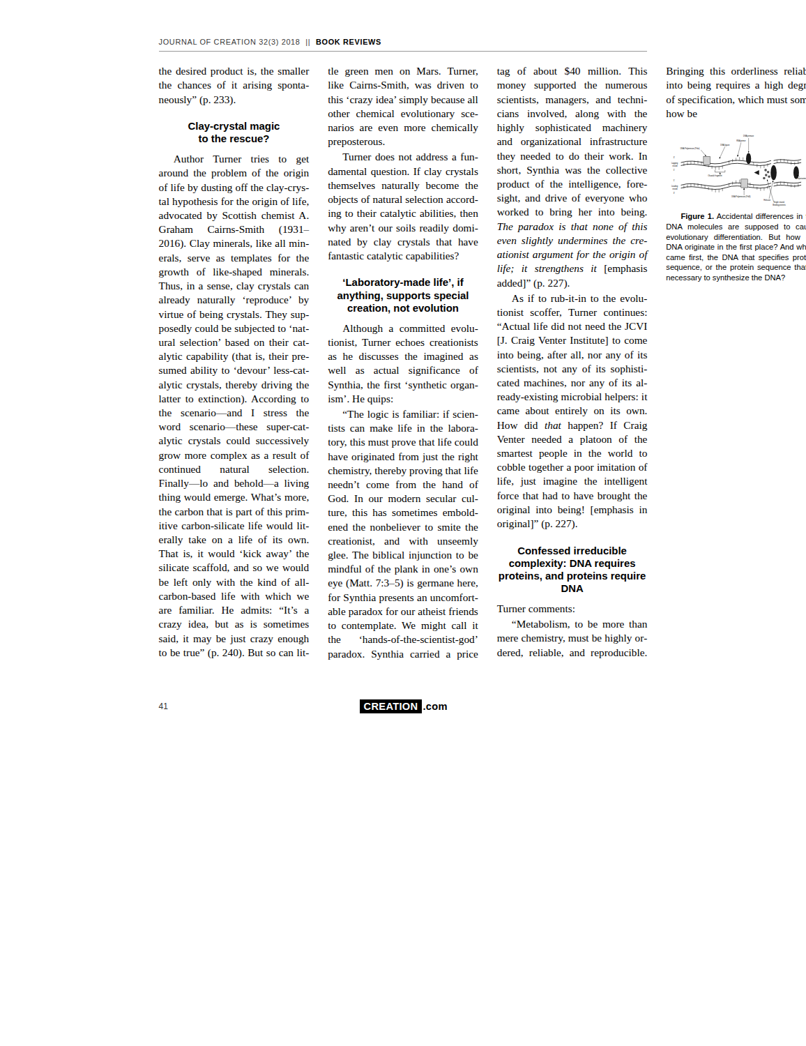Journal of Creation 32(3) 2018 || Book Reviews
the desired product is, the smaller the chances of it arising spontaneously” (p. 233).
Clay-crystal magic
to the rescue?
Author Turner tries to get around the problem of the origin of life by dusting off the clay-crystal hypothesis for the origin of life, advocated by Scottish chemist A. Graham Cairns-Smith (1931–2016). Clay minerals, like all minerals, serve as templates for the growth of like-shaped minerals. Thus, in a sense, clay crystals can already naturally ‘reproduce’ by virtue of being crystals. They supposedly could be subjected to ‘natural selection’ based on their catalytic capability (that is, their presumed ability to ‘devour’ less-catalytic crystals, thereby driving the latter to extinction). According to the scenario—and I stress the word scenario—these super-catalytic crystals could successively grow more complex as a result of continued natural selection. Finally—lo and behold—a living thing would emerge. What’s more, the carbon that is part of this primitive carbon-silicate life would literally take on a life of its own. That is, it would ‘kick away’ the silicate scaffold, and so we would be left only with the kind of all-carbon-based life with which we are familiar. He admits: “It’s a crazy idea, but as is sometimes said, it may be just crazy enough to be true” (p. 240). But so can little green men on Mars. Turner, like Cairns-Smith, was driven to this ‘crazy idea’ simply because all other chemical evolutionary scenarios are even more chemically preposterous.
Turner does not address a fundamental question. If clay crystals themselves naturally become the objects of natural selection according to their catalytic abilities, then why aren’t our soils readily dominated by clay crystals that have fantastic catalytic capabilities?
‘Laboratory-made life’, if anything, supports special creation, not evolution
Although a committed evolutionist, Turner echoes creationists as he discusses the imagined as well as actual significance of Synthia, the first ‘synthetic organism’. He quips:
“The logic is familiar: if scientists can make life in the laboratory, this must prove that life could have originated from just the right chemistry, thereby proving that life needn’t come from the hand of God. In our modern secular culture, this has sometimes emboldened the nonbeliever to smite the creationist, and with unseemly glee. The biblical injunction to be mindful of the plank in one’s own eye (Matt. 7:3–5) is germane here, for Synthia presents an uncomfortable paradox for our atheist friends to contemplate. We might call it the ‘hands-of-the-scientist-god’ paradox. Synthia carried a price tag of about $40 million. This money supported the numerous scientists, managers, and technicians involved, along with the highly sophisticated machinery and organizational infrastructure they needed to do their work. In short, Synthia was the collective product of the intelligence, foresight, and drive of everyone who worked to bring her into being. The paradox is that none of this even slightly undermines the creationist argument for the origin of life; it strengthens it [emphasis added]” (p. 227).
As if to rub-it-in to the evolutionist scoffer, Turner continues: “Actual life did not need the JCVI [J. Craig Venter Institute] to come into being, after all, nor any of its scientists, not any of its sophisticated machines, nor any of its already-existing microbial helpers: it came about entirely on its own. How did that happen? If Craig Venter needed a platoon of the smartest people in the world to cobble together a poor imitation of life, just imagine the intelligent force that had to have brought the original into being! [emphasis in original]” (p. 227).
Confessed irreducible complexity: DNA requires proteins, and proteins require DNA
Turner comments:
“Metabolism, to be more than mere chemistry, must be highly ordered, reliable, and reproducible. Bringing this orderliness reliably into being requires a high degree of specification, which must somehow be
DNA primase RNA primer DNA-ligase DNA-Polymerase (Polα) 3′ Lagging strand 5′ 5′ Leading strand 3′ 3′ 5′ Okazaki fragment DNA Polymerase (Polδ) Helicase Single strand, Binding proteins Topoisomerase
Figure 1. Accidental differences in the DNA molecules are supposed to cause evolutionary differentiation. But how did DNA originate in the first place? And which came first, the DNA that specifies protein sequence, or the protein sequence that is necessary to synthesize the DNA?
41
CREATION.com